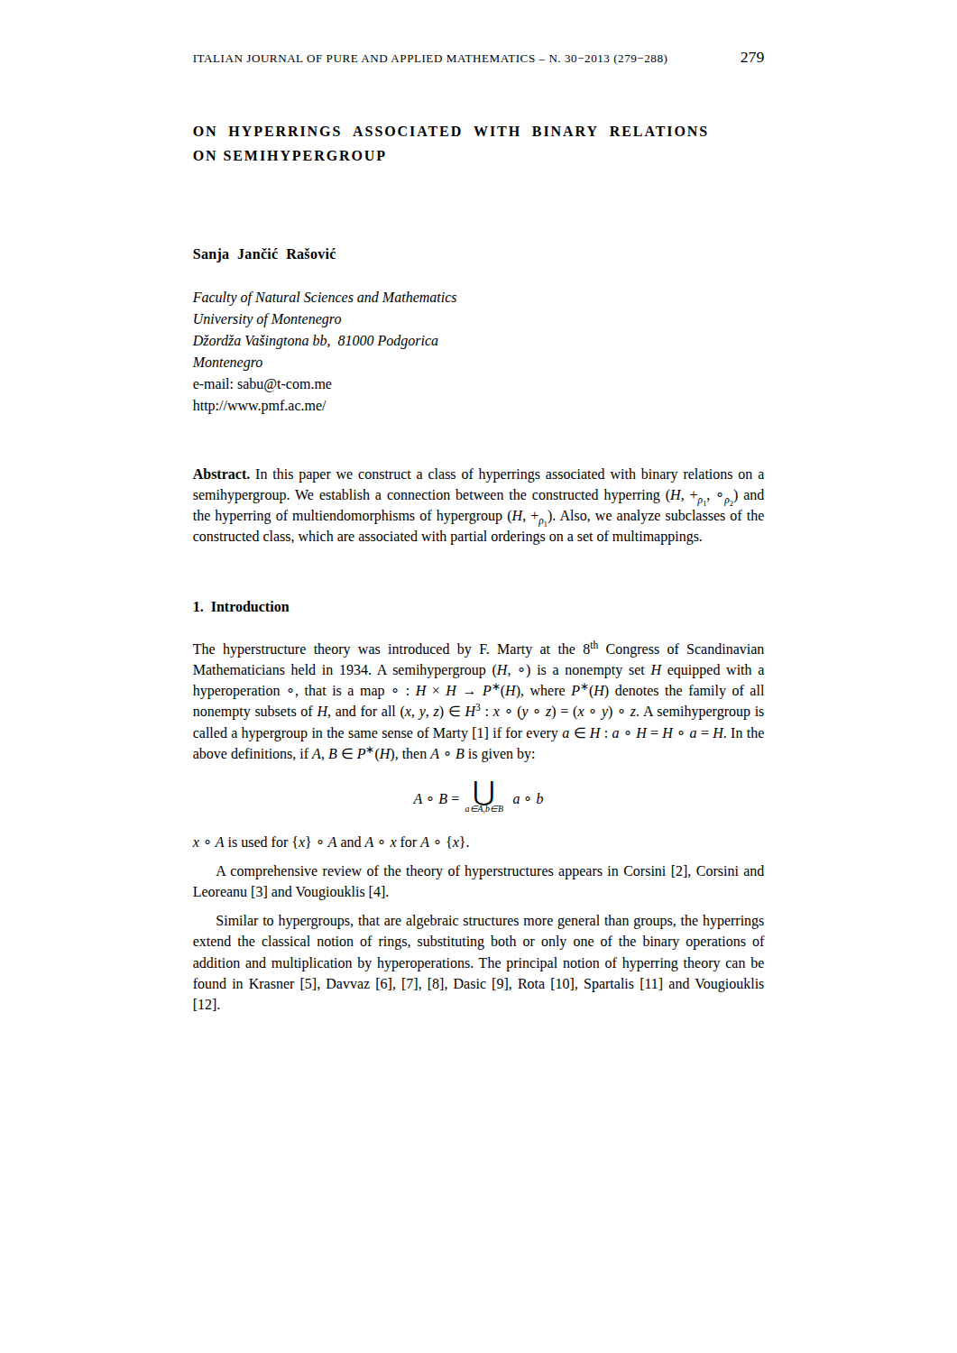Italian journal of pure and applied mathematics – n. 30−2013 (279−288) 279
On hyperrings associated with binary relations
on semihypergroup
Sanja Jančić Rašović
Faculty of Natural Sciences and Mathematics
University of Montenegro
Džordža Vašingtona bb, 81000 Podgorica
Montenegro
e-mail: sabu@t-com.me
http://www.pmf.ac.me/
Abstract. In this paper we construct a class of hyperrings associated with binary relations on a semihypergroup. We establish a connection between the constructed hyperring (H, +ρ1, ∘ρ2) and the hyperring of multiendomorphisms of hypergroup (H, +ρ1). Also, we analyze subclasses of the constructed class, which are associated with partial orderings on a set of multimappings.
1. Introduction
The hyperstructure theory was introduced by F. Marty at the 8th Congress of Scandinavian Mathematicians held in 1934. A semihypergroup (H, ∘) is a nonempty set H equipped with a hyperoperation ∘, that is a map ∘ : H × H → P∗(H), where P∗(H) denotes the family of all nonempty subsets of H, and for all (x, y, z) ∈ H3 : x ∘ (y ∘ z) = (x ∘ y) ∘ z. A semihypergroup is called a hypergroup in the same sense of Marty [1] if for every a ∈ H : a ∘ H = H ∘ a = H. In the above definitions, if A, B ∈ P∗(H), then A ∘ B is given by:
A ∘ B = ⋃a∈A,b∈B a ∘ b
x ∘ A is used for {x} ∘ A and A ∘ x for A ∘ {x}.
A comprehensive review of the theory of hyperstructures appears in Corsini [2], Corsini and Leoreanu [3] and Vougiouklis [4].
Similar to hypergroups, that are algebraic structures more general than groups, the hyperrings extend the classical notion of rings, substituting both or only one of the binary operations of addition and multiplication by hyperoperations. The principal notion of hyperring theory can be found in Krasner [5], Davvaz [6], [7], [8], Dasic [9], Rota [10], Spartalis [11] and Vougiouklis [12].